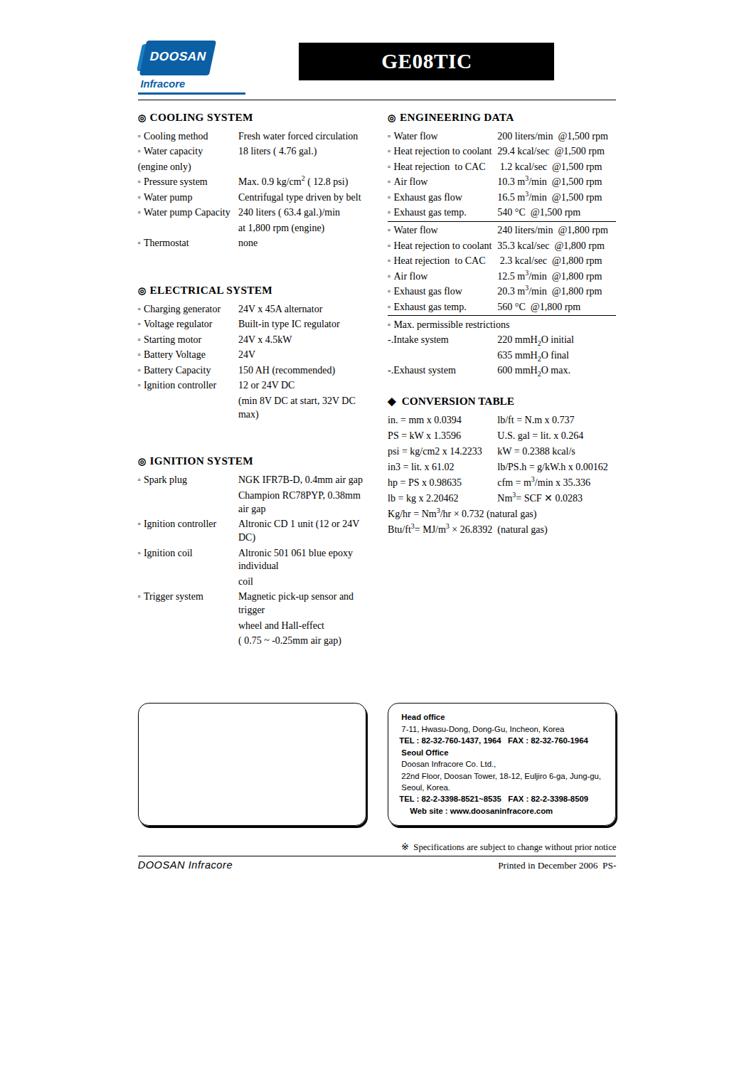DOOSAN
Infracore
GE08TIC
◎COOLING SYSTEM
| ▫ Cooling method | Fresh water forced circulation |
| ▫ Water capacity | 18 liters ( 4.76 gal.) |
| (engine only) | |
| ▫ Pressure system | Max. 0.9 kg/cm 2 ( 12.8 psi) |
| ▫ Water pump | Centrifugal type driven by belt |
| ▫ Water pump Capacity | 240 liters ( 63.4 gal.)/min |
| | at 1,800 rpm (engine) |
| ▫ Thermostat | none |
◎ELECTRICAL SYSTEM
| ▫ Charging generator | 24V x 45A alternator |
| ▫ Voltage regulator | Built-in type IC regulator |
| ▫ Starting motor | 24V x 4.5kW |
| ▫ Battery Voltage | 24V |
| ▫ Battery Capacity | 150 AH (recommended) |
| ▫ Ignition controller | 12 or 24V DC |
| | (min 8V DC at start, 32V DC max) |
◎IGNITION SYSTEM
| ▫ Spark plug | NGK IFR7B-D, 0.4mm air gap |
| | Champion RC78PYP, 0.38mm air gap |
| ▫ Ignition controller | Altronic CD 1 unit (12 or 24V DC) |
| ▫ Ignition coil | Altronic 501 061 blue epoxy individual |
| | coil |
| ▫ Trigger system | Magnetic pick-up sensor and trigger |
| | wheel and Hall-effect |
| | ( 0.75 ~ -0.25mm air gap) |
◎ENGINEERING DATA
| ▫ Water flow | 200 liters/min @1,500 rpm |
| ▫ Heat rejection to coolant | 29.4 kcal/sec @1,500 rpm |
| ▫ Heat rejection to CAC | 1.2 kcal/sec @1,500 rpm |
| ▫ Air flow | 10.3 m 3 /min @1,500 rpm |
| ▫ Exhaust gas flow | 16.5 m 3 /min @1,500 rpm |
| ▫ Exhaust gas temp. | 540 °C @1,500 rpm |
| ▫ Water flow | 240 liters/min @1,800 rpm |
| ▫ Heat rejection to coolant | 35.3 kcal/sec @1,800 rpm |
| ▫ Heat rejection to CAC | 2.3 kcal/sec @1,800 rpm |
| ▫ Air flow | 12.5 m 3 /min @1,800 rpm |
| ▫ Exhaust gas flow | 20.3 m 3 /min @1,800 rpm |
| ▫ Exhaust gas temp. | 560 °C @1,800 rpm |
| ▫ Max. permissible restrictions |
| -.Intake system | 220 mmH 2 O initial |
| | 635 mmH 2 O final |
| -.Exhaust system | 600 mmH 2 O max. |
◆ CONVERSION TABLE
| in. = mm x 0.0394 | lb/ft = N.m x 0.737 |
| PS = kW x 1.3596 | U.S. gal = lit. x 0.264 |
| psi = kg/cm2 x 14.2233 | kW = 0.2388 kcal/s |
| in3 = lit. x 61.02 | lb/PS.h = g/kW.h x 0.00162 |
| hp = PS x 0.98635 | cfm = m 3 /min x 35.336 |
| lb = kg x 2.20462 | Nm 3 = SCF ✕ 0.0283 |
| Kg/hr = Nm 3 /hr × 0.732 (natural gas) |
| Btu/ft 3 = MJ/m 3 × 26.8392 (natural gas) |
Head office
7-11, Hwasu-Dong, Dong-Gu, Incheon, Korea
TEL : 82-32-760-1437, 1964 FAX : 82-32-760-1964
Seoul Office
Doosan Infracore Co. Ltd.,
22nd Floor, Doosan Tower, 18-12, Euljiro 6-ga, Jung-gu,
Seoul, Korea.
TEL : 82-2-3398-8521~8535 FAX : 82-2-3398-8509
Web site : www.doosaninfracore.com
※ Specifications are subject to change without prior notice
DOOSAN Infracore
Printed in December 2006 PS-